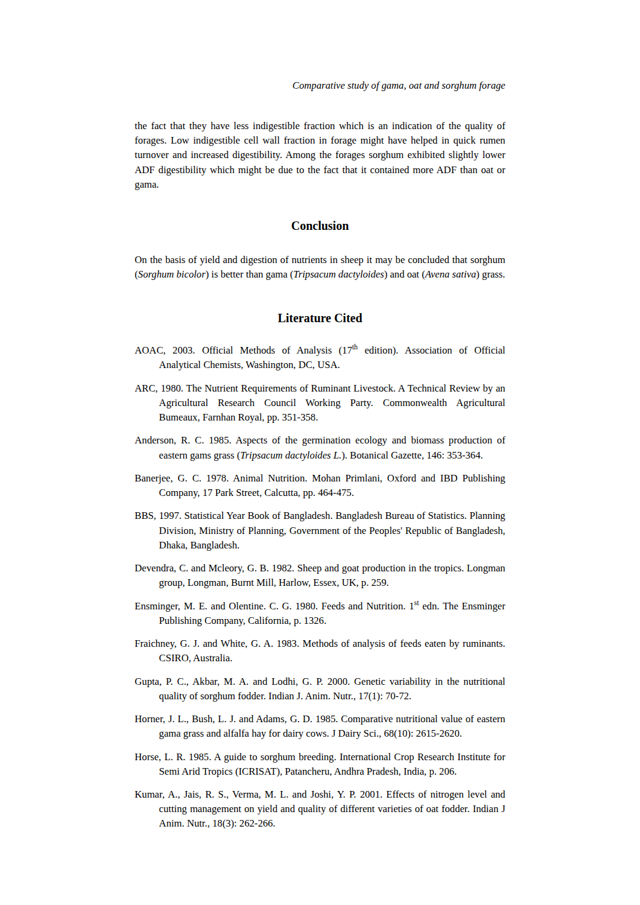Comparative study of gama, oat and sorghum forage
the fact that they have less indigestible fraction which is an indication of the quality of forages. Low indigestible cell wall fraction in forage might have helped in quick rumen turnover and increased digestibility. Among the forages sorghum exhibited slightly lower ADF digestibility which might be due to the fact that it contained more ADF than oat or gama.
Conclusion
On the basis of yield and digestion of nutrients in sheep it may be concluded that sorghum (Sorghum bicolor) is better than gama (Tripsacum dactyloides) and oat (Avena sativa) grass.
Literature Cited
AOAC, 2003. Official Methods of Analysis (17th edition). Association of Official Analytical Chemists, Washington, DC, USA.
ARC, 1980. The Nutrient Requirements of Ruminant Livestock. A Technical Review by an Agricultural Research Council Working Party. Commonwealth Agricultural Bumeaux, Farnhan Royal, pp. 351-358.
Anderson, R. C. 1985. Aspects of the germination ecology and biomass production of eastern gams grass (Tripsacum dactyloides L.). Botanical Gazette, 146: 353-364.
Banerjee, G. C. 1978. Animal Nutrition. Mohan Primlani, Oxford and IBD Publishing Company, 17 Park Street, Calcutta, pp. 464-475.
BBS, 1997. Statistical Year Book of Bangladesh. Bangladesh Bureau of Statistics. Planning Division, Ministry of Planning, Government of the Peoples' Republic of Bangladesh, Dhaka, Bangladesh.
Devendra, C. and Mcleory, G. B. 1982. Sheep and goat production in the tropics. Longman group, Longman, Burnt Mill, Harlow, Essex, UK, p. 259.
Ensminger, M. E. and Olentine. C. G. 1980. Feeds and Nutrition. 1st edn. The Ensminger Publishing Company, California, p. 1326.
Fraichney, G. J. and White, G. A. 1983. Methods of analysis of feeds eaten by ruminants. CSIRO, Australia.
Gupta, P. C., Akbar, M. A. and Lodhi, G. P. 2000. Genetic variability in the nutritional quality of sorghum fodder. Indian J. Anim. Nutr., 17(1): 70-72.
Horner, J. L., Bush, L. J. and Adams, G. D. 1985. Comparative nutritional value of eastern gama grass and alfalfa hay for dairy cows. J Dairy Sci., 68(10): 2615-2620.
Horse, L. R. 1985. A guide to sorghum breeding. International Crop Research Institute for Semi Arid Tropics (ICRISAT), Patancheru, Andhra Pradesh, India, p. 206.
Kumar, A., Jais, R. S., Verma, M. L. and Joshi, Y. P. 2001. Effects of nitrogen level and cutting management on yield and quality of different varieties of oat fodder. Indian J Anim. Nutr., 18(3): 262-266.